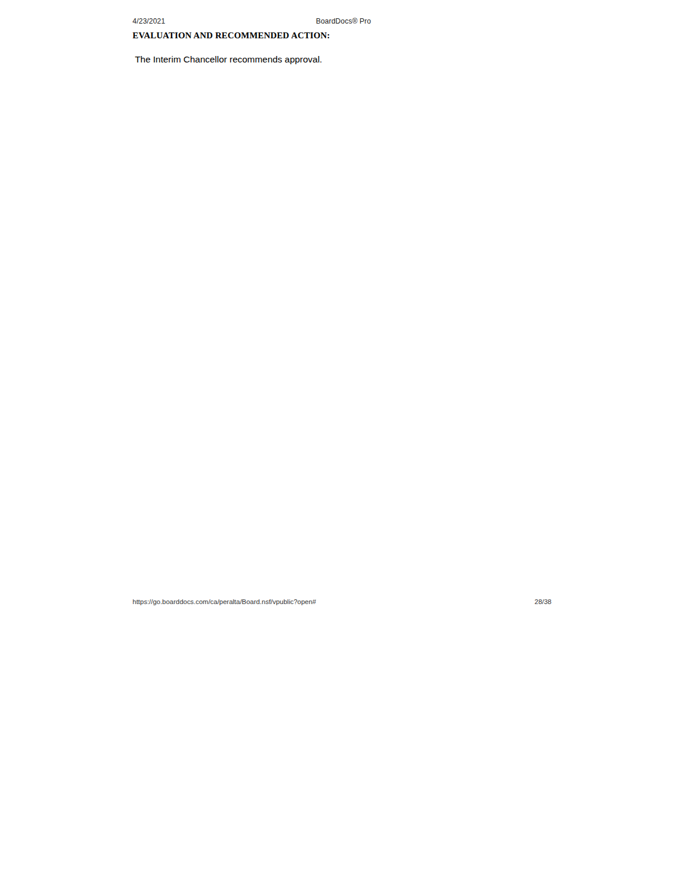4/23/2021
BoardDocs® Pro
EVALUATION AND RECOMMENDED ACTION:
The Interim Chancellor recommends approval.
https://go.boarddocs.com/ca/peralta/Board.nsf/vpublic?open#
28/38